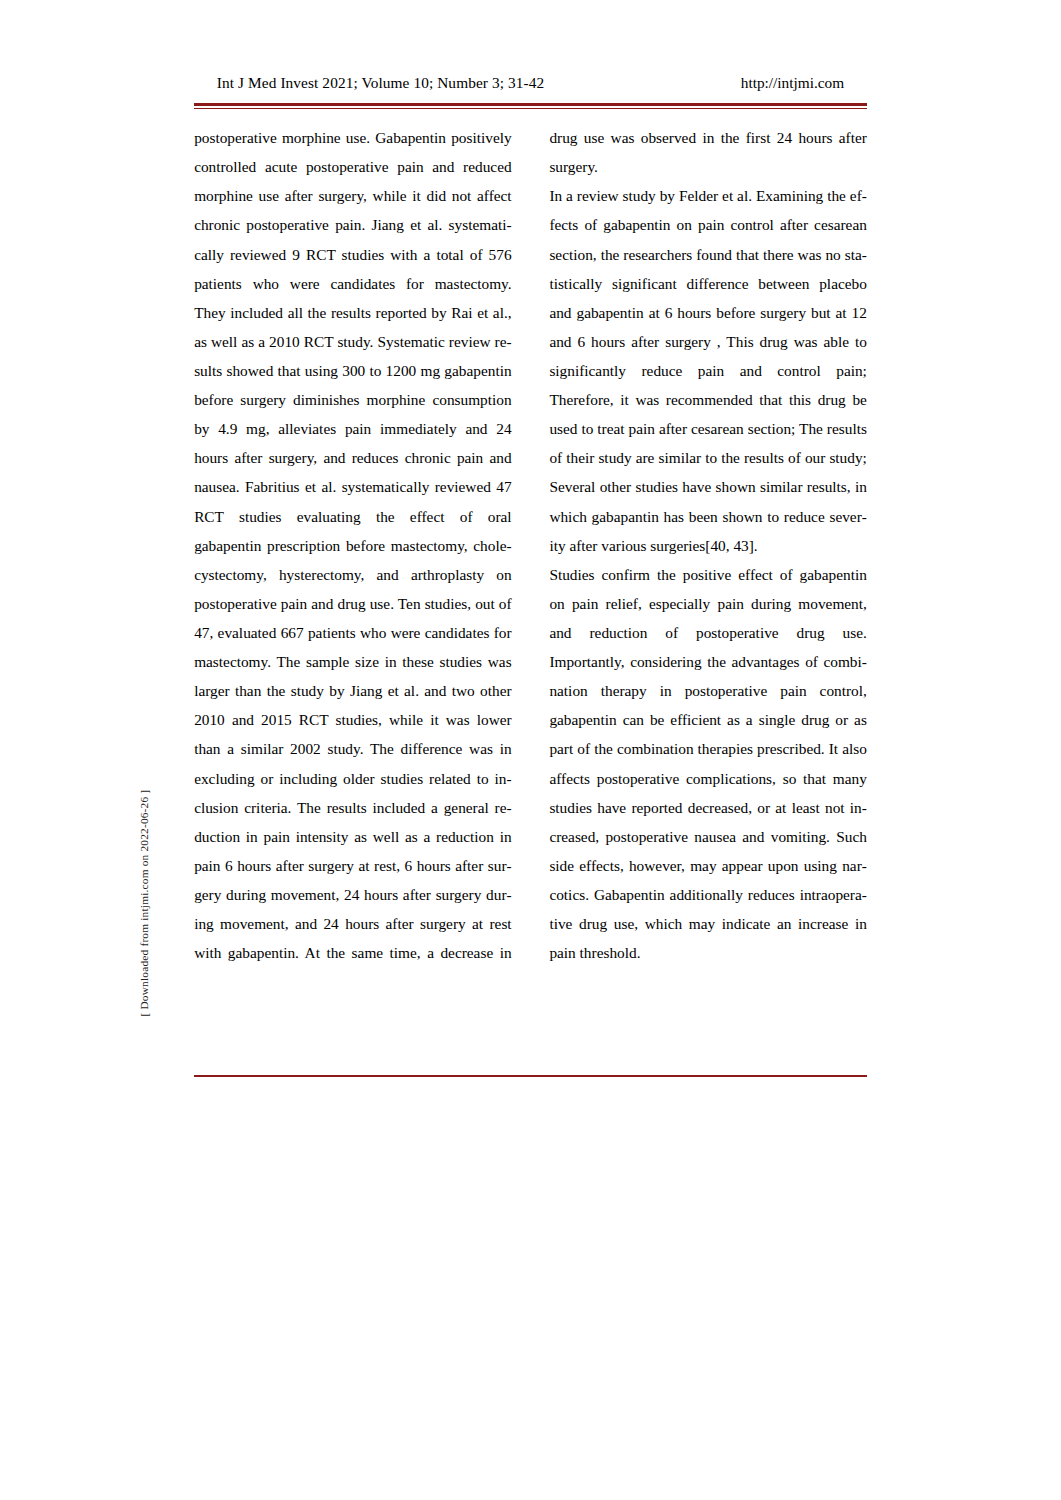Int J Med Invest 2021; Volume 10; Number 3; 31-42
http://intjmi.com
postoperative morphine use. Gabapentin positively controlled acute postoperative pain and reduced morphine use after surgery, while it did not affect chronic postoperative pain. Jiang et al. systematically reviewed 9 RCT studies with a total of 576 patients who were candidates for mastectomy. They included all the results reported by Rai et al., as well as a 2010 RCT study. Systematic review results showed that using 300 to 1200 mg gabapentin before surgery diminishes morphine consumption by 4.9 mg, alleviates pain immediately and 24 hours after surgery, and reduces chronic pain and nausea. Fabritius et al. systematically reviewed 47 RCT studies evaluating the effect of oral gabapentin prescription before mastectomy, cholecystectomy, hysterectomy, and arthroplasty on postoperative pain and drug use. Ten studies, out of 47, evaluated 667 patients who were candidates for mastectomy. The sample size in these studies was larger than the study by Jiang et al. and two other 2010 and 2015 RCT studies, while it was lower than a similar 2002 study. The difference was in excluding or including older studies related to inclusion criteria. The results included a general reduction in pain intensity as well as a reduction in pain 6 hours after surgery at rest, 6 hours after surgery during movement, 24 hours after surgery during movement, and 24 hours after surgery at rest with gabapentin. At the same time, a decrease in drug use was observed in the first 24 hours after surgery.
In a review study by Felder et al. Examining the effects of gabapentin on pain control after cesarean section, the researchers found that there was no statistically significant difference between placebo and gabapentin at 6 hours before surgery but at 12 and 6 hours after surgery , This drug was able to significantly reduce pain and control pain; Therefore, it was recommended that this drug be used to treat pain after cesarean section; The results of their study are similar to the results of our study; Several other studies have shown similar results, in which gabapantin has been shown to reduce severity after various surgeries[40, 43].
Studies confirm the positive effect of gabapentin on pain relief, especially pain during movement, and reduction of postoperative drug use. Importantly, considering the advantages of combination therapy in postoperative pain control, gabapentin can be efficient as a single drug or as part of the combination therapies prescribed. It also affects postoperative complications, so that many studies have reported decreased, or at least not increased, postoperative nausea and vomiting. Such side effects, however, may appear upon using narcotics. Gabapentin additionally reduces intraoperative drug use, which may indicate an increase in pain threshold.
[ Downloaded from intjmi.com on 2022-06-26 ]